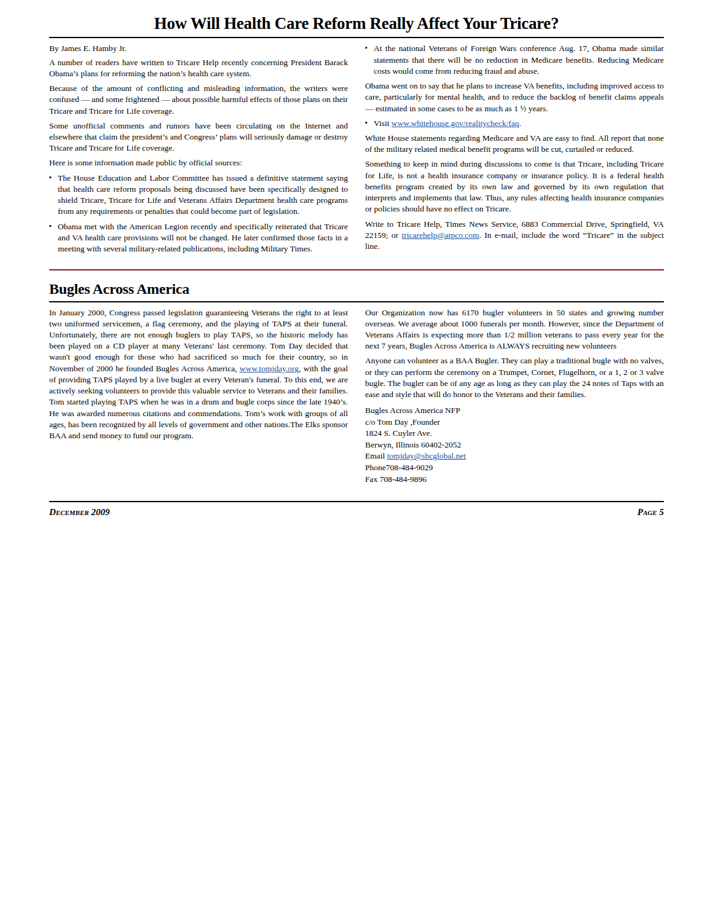How Will Health Care Reform Really Affect Your Tricare?
By James E. Hamby Jr.
A number of readers have written to Tricare Help recently concerning President Barack Obama’s plans for reforming the nation’s health care system.
Because of the amount of conflicting and misleading information, the writers were confused — and some frightened — about possible harmful effects of those plans on their Tricare and Tricare for Life coverage.
Some unofficial comments and rumors have been circulating on the Internet and elsewhere that claim the president’s and Congress’ plans will seriously damage or destroy Tricare and Tricare for Life coverage.
Here is some information made public by official sources:
The House Education and Labor Committee has issued a definitive statement saying that health care reform proposals being discussed have been specifically designed to shield Tricare, Tricare for Life and Veterans Affairs Department health care programs from any requirements or penalties that could become part of legislation.
Obama met with the American Legion recently and specifically reiterated that Tricare and VA health care provisions will not be changed. He later confirmed those facts in a meeting with several military-related publications, including Military Times.
At the national Veterans of Foreign Wars conference Aug. 17, Obama made similar statements that there will be no reduction in Medicare benefits. Reducing Medicare costs would come from reducing fraud and abuse.
Obama went on to say that he plans to increase VA benefits, including improved access to care, particularly for mental health, and to reduce the backlog of benefit claims appeals — estimated in some cases to be as much as 1 ½ years.
Visit www.whitehouse.gov/realitycheck/faq.
White House statements regarding Medicare and VA are easy to find. All report that none of the military related medical benefit programs will be cut, curtailed or reduced.
Something to keep in mind during discussions to come is that Tricare, including Tricare for Life, is not a health insurance company or insurance policy. It is a federal health benefits program created by its own law and governed by its own regulation that interprets and implements that law. Thus, any rules affecting health insurance companies or policies should have no effect on Tricare.
Write to Tricare Help, Times News Service, 6883 Commercial Drive, Springfield, VA 22159; or tricarehelp@atpco.com. In e-mail, include the word “Tricare” in the subject line.
Bugles Across America
In January 2000, Congress passed legislation guaranteeing Veterans the right to at least two uniformed servicemen, a flag ceremony, and the playing of TAPS at their funeral. Unfortunately, there are not enough buglers to play TAPS, so the historic melody has been played on a CD player at many Veterans' last ceremony. Tom Day decided that wasn't good enough for those who had sacrificed so much for their country, so in November of 2000 he founded Bugles Across America, www.tomjday.org, with the goal of providing TAPS played by a live bugler at every Veteran's funeral. To this end, we are actively seeking volunteers to provide this valuable service to Veterans and their families. Tom started playing TAPS when he was in a drum and bugle corps since the late 1940’s. He was awarded numerous citations and commendations. Tom’s work with groups of all ages, has been recognized by all levels of government and other nations.The Elks sponsor BAA and send money to fund our program.
Our Organization now has 6170 bugler volunteers in 50 states and growing number overseas. We average about 1000 funerals per month. However, since the Department of Veterans Affairs is expecting more than 1/2 million veterans to pass every year for the next 7 years, Bugles Across America is ALWAYS recruiting new volunteers
Anyone can volunteer as a BAA Bugler. They can play a traditional bugle with no valves, or they can perform the ceremony on a Trumpet, Cornet, Flugelhorn, or a 1, 2 or 3 valve bugle. The bugler can be of any age as long as they can play the 24 notes of Taps with an ease and style that will do honor to the Veterans and their families.
Bugles Across America NFP
c/o Tom Day ,Founder
1824 S. Cuyler Ave.
Berwyn, Illinois 60402-2052
Email tomjday@sbcglobal.net
Phone708-484-9029
Fax 708-484-9896
December 2009
Page 5